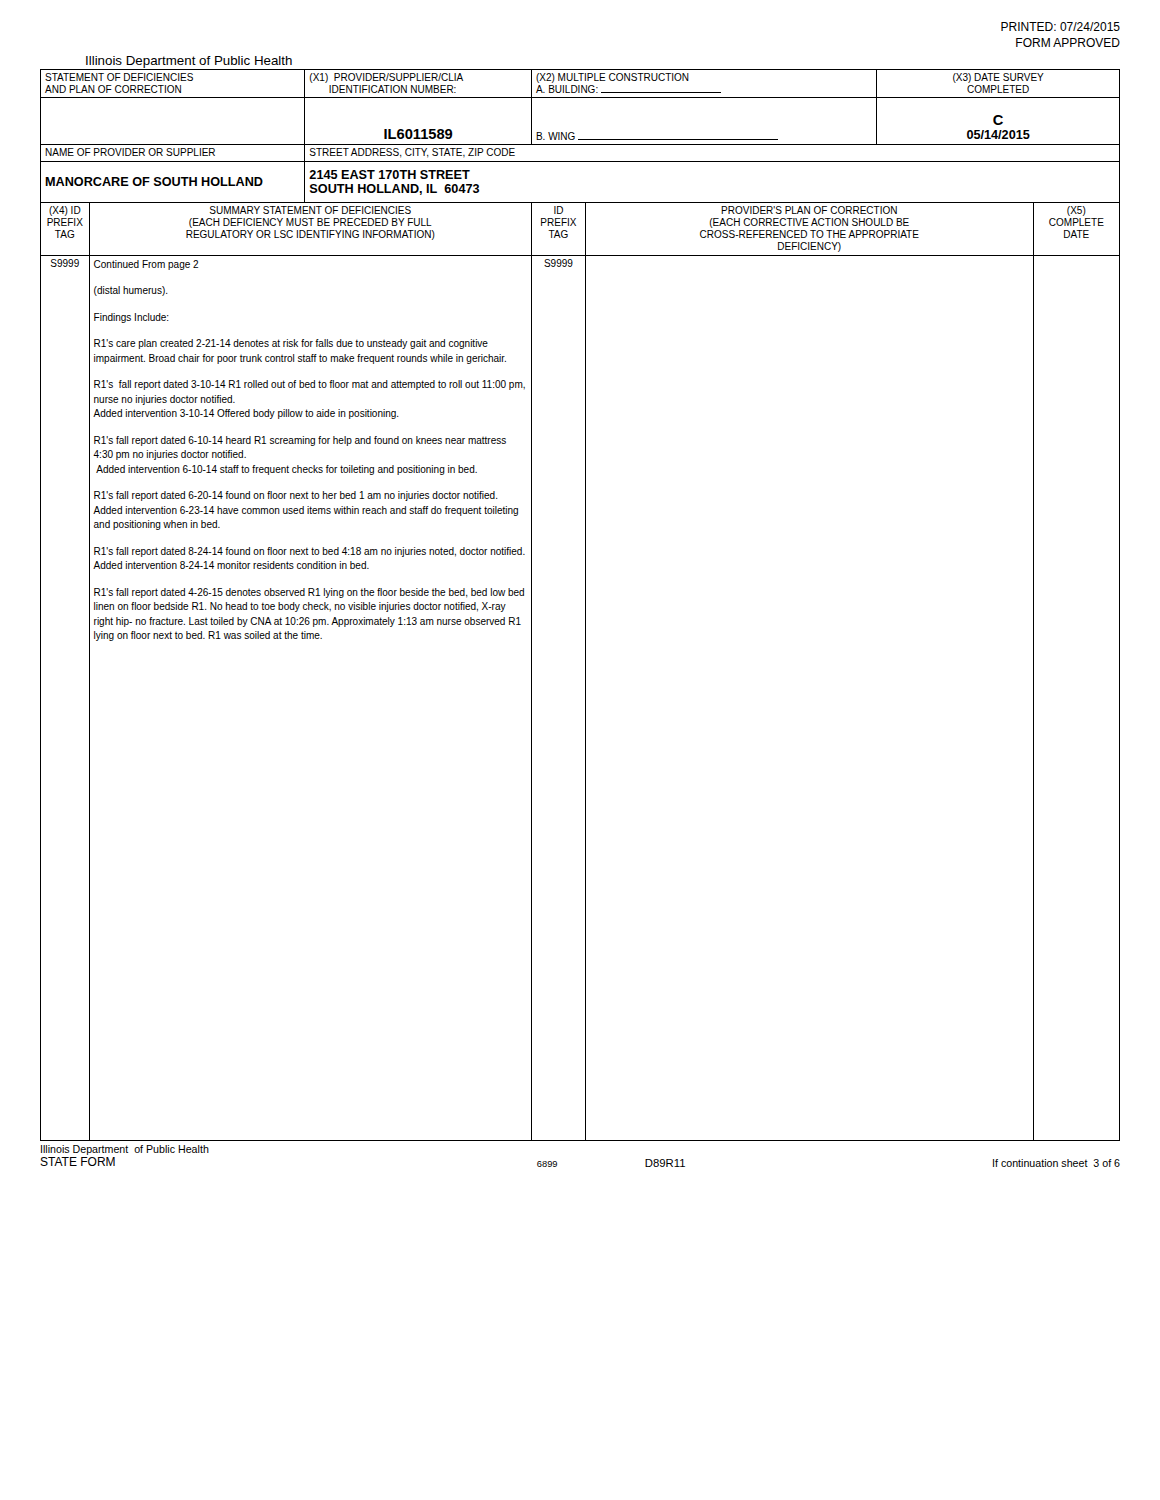PRINTED: 07/24/2015
FORM APPROVED
Illinois Department of Public Health
| STATEMENT OF DEFICIENCIES AND PLAN OF CORRECTION | (X1) PROVIDER/SUPPLIER/CLIA IDENTIFICATION NUMBER: | (X2) MULTIPLE CONSTRUCTION A. BUILDING: | (X3) DATE SURVEY COMPLETED |
| | IL6011589 | B. WING | C 05/14/2015 |
| NAME OF PROVIDER OR SUPPLIER | STREET ADDRESS, CITY, STATE, ZIP CODE |
| MANORCARE OF SOUTH HOLLAND | 2145 EAST 170TH STREET SOUTH HOLLAND, IL 60473 |
| (X4) ID PREFIX TAG | SUMMARY STATEMENT OF DEFICIENCIES (EACH DEFICIENCY MUST BE PRECEDED BY FULL REGULATORY OR LSC IDENTIFYING INFORMATION) | ID PREFIX TAG | PROVIDER'S PLAN OF CORRECTION (EACH CORRECTIVE ACTION SHOULD BE CROSS-REFERENCED TO THE APPROPRIATE DEFICIENCY) | (X5) COMPLETE DATE |
| S9999 | Continued From page 2 (distal humerus). Findings Include: R1's care plan created 2-21-14 denotes at risk for falls due to unsteady gait and cognitive impairment. Broad chair for poor trunk control staff to make frequent rounds while in gerichair. R1's fall report dated 3-10-14 R1 rolled out of bed to floor mat and attempted to roll out 11:00 pm, nurse no injuries doctor notified. Added intervention 3-10-14 Offered body pillow to aide in positioning. R1's fall report dated 6-10-14 heard R1 screaming for help and found on knees near mattress 4:30 pm no injuries doctor notified. Added intervention 6-10-14 staff to frequent checks for toileting and positioning in bed. R1's fall report dated 6-20-14 found on floor next to her bed 1 am no injuries doctor notified. Added intervention 6-23-14 have common used items within reach and staff do frequent toileting and positioning when in bed. R1's fall report dated 8-24-14 found on floor next to bed 4:18 am no injuries noted, doctor notified. Added intervention 8-24-14 monitor residents condition in bed. R1's fall report dated 4-26-15 denotes observed R1 lying on the floor beside the bed, bed low bed linen on floor bedside R1. No head to toe body check, no visible injuries doctor notified, X-ray right hip- no fracture. Last toiled by CNA at 10:26 pm. Approximately 1:13 am nurse observed R1 lying on floor next to bed. R1 was soiled at the time. | S9999 | | |
Illinois Department of Public Health
STATE FORM
6899
D89R11
If continuation sheet 3 of 6